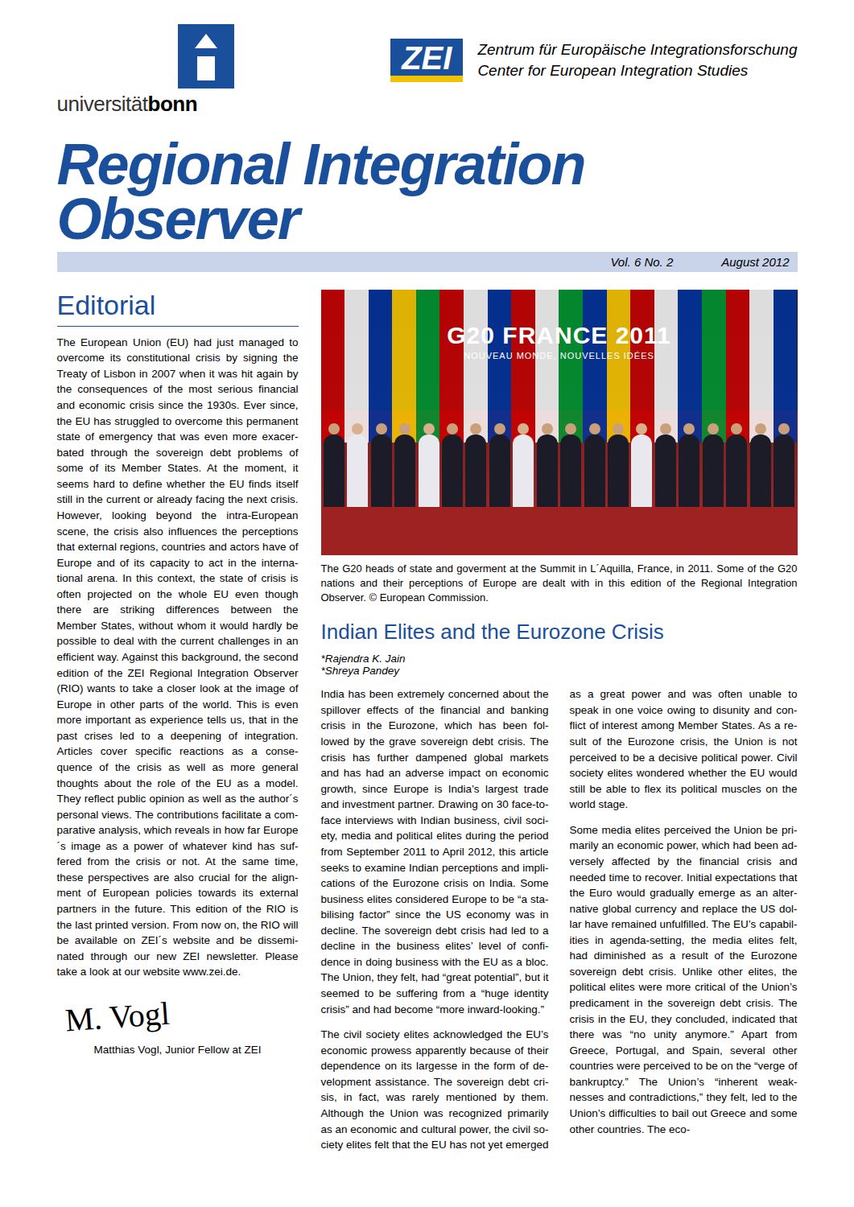universitätbonn
ZEI
Zentrum für Europäische Integrationsforschung
Center for European Integration Studies
Regional Integration Observer
Vol. 6 No. 2 August 2012
Editorial
The European Union (EU) had just managed to overcome its constitutional crisis by signing the Treaty of Lisbon in 2007 when it was hit again by the consequences of the most serious financial and economic crisis since the 1930s. Ever since, the EU has struggled to overcome this permanent state of emergency that was even more exacerbated through the sovereign debt problems of some of its Member States. At the moment, it seems hard to define whether the EU finds itself still in the current or already facing the next crisis. However, looking beyond the intra-European scene, the crisis also influences the perceptions that external regions, countries and actors have of Europe and of its capacity to act in the international arena. In this context, the state of crisis is often projected on the whole EU even though there are striking differences between the Member States, without whom it would hardly be possible to deal with the current challenges in an efficient way. Against this background, the second edition of the ZEI Regional Integration Observer (RIO) wants to take a closer look at the image of Europe in other parts of the world. This is even more important as experience tells us, that in the past crises led to a deepening of integration. Articles cover specific reactions as a consequence of the crisis as well as more general thoughts about the role of the EU as a model. They reflect public opinion as well as the author´s personal views. The contributions facilitate a comparative analysis, which reveals in how far Europe´s image as a power of whatever kind has suffered from the crisis or not. At the same time, these perspectives are also crucial for the alignment of European policies towards its external partners in the future. This edition of the RIO is the last printed version. From now on, the RIO will be available on ZEI´s website and be disseminated through our new ZEI newsletter. Please take a look at our website www.zei.de.
M. Vogl
Matthias Vogl, Junior Fellow at ZEI
G20 FRANCE 2011
NOUVEAU MONDE, NOUVELLES IDÉES
The G20 heads of state and goverment at the Summit in L´Aquilla, France, in 2011. Some of the G20 nations and their perceptions of Europe are dealt with in this edition of the Regional Integration Observer. © European Commission.
Indian Elites and the Eurozone Crisis
*Rajendra K. Jain
*Shreya Pandey
India has been extremely concerned about the spillover effects of the financial and banking crisis in the Eurozone, which has been followed by the grave sovereign debt crisis. The crisis has further dampened global markets and has had an adverse impact on economic growth, since Europe is India’s largest trade and investment partner. Drawing on 30 face-to-face interviews with Indian business, civil society, media and political elites during the period from September 2011 to April 2012, this article seeks to examine Indian perceptions and implications of the Eurozone crisis on India. Some business elites considered Europe to be “a stabilising factor” since the US economy was in decline. The sovereign debt crisis had led to a decline in the business elites’ level of confidence in doing business with the EU as a bloc. The Union, they felt, had “great potential”, but it seemed to be suffering from a “huge identity crisis” and had become “more inward-looking.”
The civil society elites acknowledged the EU’s economic prowess apparently because of their dependence on its largesse in the form of development assistance. The sovereign debt crisis, in fact, was rarely mentioned by them. Although the Union was recognized primarily as an economic and cultural power, the civil society elites felt that the EU has not yet emerged as a great power and was often unable to speak in one voice owing to disunity and conflict of interest among Member States. As a result of the Eurozone crisis, the Union is not perceived to be a decisive political power. Civil society elites wondered whether the EU would still be able to flex its political muscles on the world stage.
Some media elites perceived the Union be primarily an economic power, which had been adversely affected by the financial crisis and needed time to recover. Initial expectations that the Euro would gradually emerge as an alternative global currency and replace the US dollar have remained unfulfilled. The EU’s capabilities in agenda-setting, the media elites felt, had diminished as a result of the Eurozone sovereign debt crisis. Unlike other elites, the political elites were more critical of the Union’s predicament in the sovereign debt crisis. The crisis in the EU, they concluded, indicated that there was “no unity anymore.” Apart from Greece, Portugal, and Spain, several other countries were perceived to be on the “verge of bankruptcy.” The Union’s “inherent weaknesses and contradictions,” they felt, led to the Union’s difficulties to bail out Greece and some other countries. The eco-